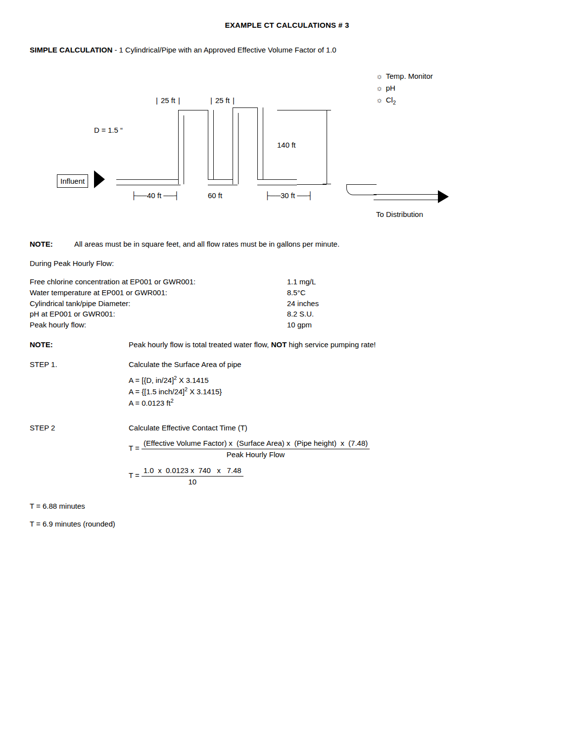EXAMPLE CT CALCULATIONS # 3
SIMPLE CALCULATION - 1 Cylindrical/Pipe with an Approved Effective Volume Factor of 1.0
Temp. Monitor
pH
Cl2
25 ft
25 ft
D = 1.5 “
140 ft
Influent
40 ft 60 ft 30 ft
To Distribution
NOTE: All areas must be in square feet, and all flow rates must be in gallons per minute.
During Peak Hourly Flow:
| Free chlorine concentration at EP001 or GWR001: | 1.1 mg/L |
| Water temperature at EP001 or GWR001: | 8.5°C |
| Cylindrical tank/pipe Diameter: | 24 inches |
| pH at EP001 or GWR001: | 8.2 S.U. |
| Peak hourly flow: | 10 gpm |
NOTE:
Peak hourly flow is total treated water flow, NOT high service pumping rate!
STEP 1.
Calculate the Surface Area of pipe
A = [{D, in/24]2 X 3.1415
A = {[1.5 inch/24]2 X 3.1415}
A = 0.0123 ft2
STEP 2
Calculate Effective Contact Time (T)
T = (Effective Volume Factor) x (Surface Area) x (Pipe height) x (7.48) Peak Hourly Flow
T = 1.0 x 0.0123 x 740 x 7.48 10
T = 6.88 minutes
T = 6.9 minutes (rounded)